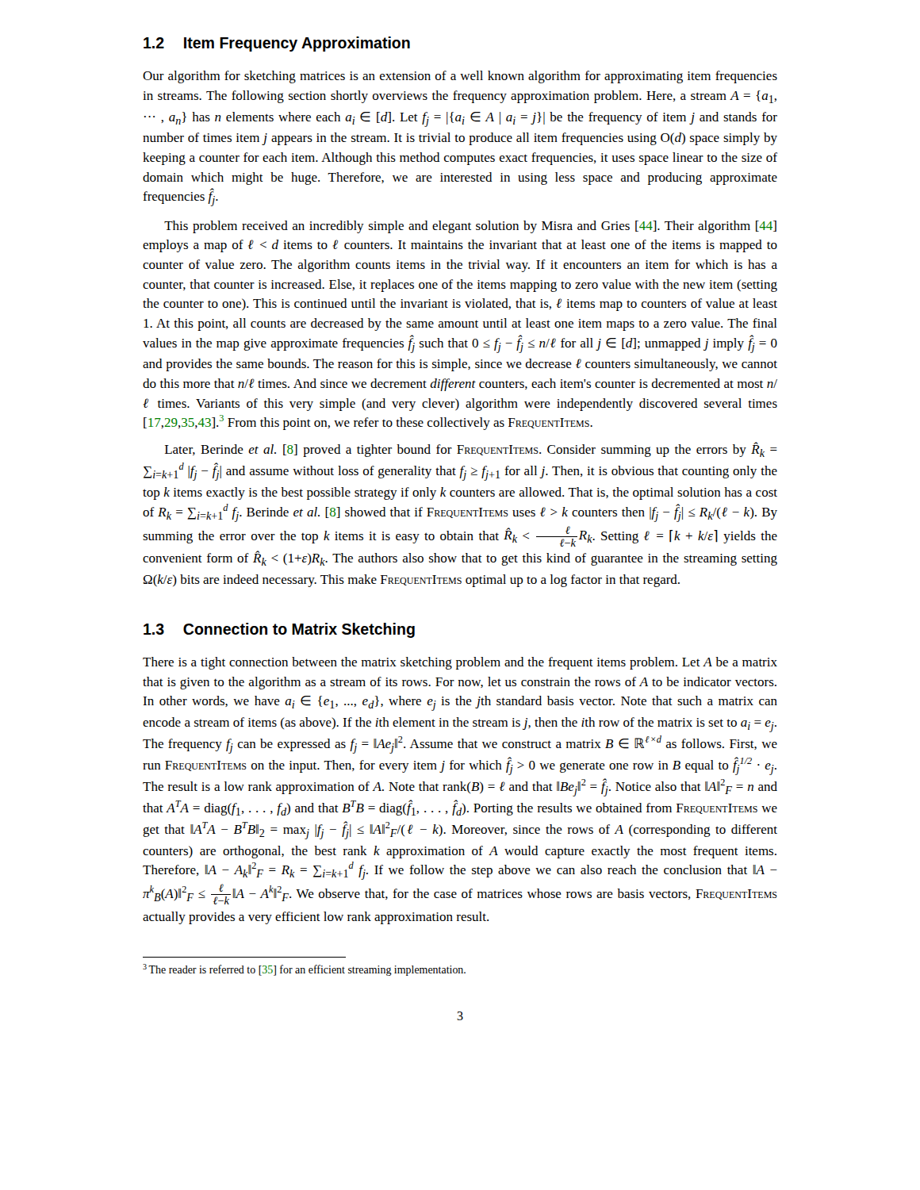1.2 Item Frequency Approximation
Our algorithm for sketching matrices is an extension of a well known algorithm for approximating item frequencies in streams. The following section shortly overviews the frequency approximation problem. Here, a stream A = {a1, ··· , an} has n elements where each ai ∈ [d]. Let fj = |{ai ∈ A | ai = j}| be the frequency of item j and stands for number of times item j appears in the stream. It is trivial to produce all item frequencies using O(d) space simply by keeping a counter for each item. Although this method computes exact frequencies, it uses space linear to the size of domain which might be huge. Therefore, we are interested in using less space and producing approximate frequencies f̂j.
This problem received an incredibly simple and elegant solution by Misra and Gries [44]. Their algorithm [44] employs a map of ℓ < d items to ℓ counters. It maintains the invariant that at least one of the items is mapped to counter of value zero. The algorithm counts items in the trivial way. If it encounters an item for which is has a counter, that counter is increased. Else, it replaces one of the items mapping to zero value with the new item (setting the counter to one). This is continued until the invariant is violated, that is, ℓ items map to counters of value at least 1. At this point, all counts are decreased by the same amount until at least one item maps to a zero value. The final values in the map give approximate frequencies f̂j such that 0 ≤ fj − f̂j ≤ n/ℓ for all j ∈ [d]; unmapped j imply f̂j = 0 and provides the same bounds. The reason for this is simple, since we decrease ℓ counters simultaneously, we cannot do this more that n/ℓ times. And since we decrement different counters, each item's counter is decremented at most n/ℓ times. Variants of this very simple (and very clever) algorithm were independently discovered several times [17,29,35,43].3 From this point on, we refer to these collectively as FrequentItems.
Later, Berinde et al. [8] proved a tighter bound for FrequentItems. Consider summing up the errors by R̂k = ∑i=k+1d |fj − f̂j| and assume without loss of generality that fj ≥ fj+1 for all j. Then, it is obvious that counting only the top k items exactly is the best possible strategy if only k counters are allowed. That is, the optimal solution has a cost of Rk = ∑i=k+1d fj. Berinde et al. [8] showed that if FrequentItems uses ℓ > k counters then |fj − f̂j| ≤ Rk/(ℓ − k). By summing the error over the top k items it is easy to obtain that R̂k < ℓℓ−k Rk. Setting ℓ = ⌈k + k/ε⌉ yields the convenient form of R̂k < (1+ε)Rk. The authors also show that to get this kind of guarantee in the streaming setting Ω(k/ε) bits are indeed necessary. This make FrequentItems optimal up to a log factor in that regard.
1.3 Connection to Matrix Sketching
There is a tight connection between the matrix sketching problem and the frequent items problem. Let A be a matrix that is given to the algorithm as a stream of its rows. For now, let us constrain the rows of A to be indicator vectors. In other words, we have ai ∈ {e1, ..., ed}, where ej is the jth standard basis vector. Note that such a matrix can encode a stream of items (as above). If the ith element in the stream is j, then the ith row of the matrix is set to ai = ej. The frequency fj can be expressed as fj = ‖Aej‖2. Assume that we construct a matrix B ∈ ℝℓ×d as follows. First, we run FrequentItems on the input. Then, for every item j for which f̂j > 0 we generate one row in B equal to f̂j1/2 · ej. The result is a low rank approximation of A. Note that rank(B) = ℓ and that ‖Bej‖2 = f̂j. Notice also that ‖A‖2F = n and that ATA = diag(f1, . . . , fd) and that BTB = diag(f̂1, . . . , f̂d). Porting the results we obtained from FrequentItems we get that ‖ATA − BTB‖2 = maxj |fj − f̂j| ≤ ‖A‖2F/(ℓ − k). Moreover, since the rows of A (corresponding to different counters) are orthogonal, the best rank k approximation of A would capture exactly the most frequent items. Therefore, ‖A − Ak‖2F = Rk = ∑i=k+1d fj. If we follow the step above we can also reach the conclusion that ‖A − πkB(A)‖2F ≤ ℓℓ−k‖A − Ak‖2F. We observe that, for the case of matrices whose rows are basis vectors, FrequentItems actually provides a very efficient low rank approximation result.
3The reader is referred to [35] for an efficient streaming implementation.
3